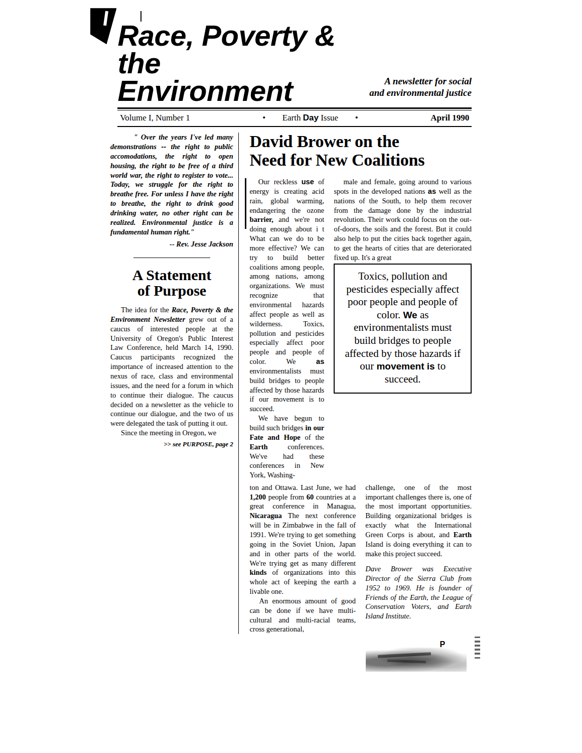Race, Poverty & theEnvironment
A newsletter for social
and environmental justice
Volume I, Number 1 •Earth Day Issue• April 1990
" Over the years I've led many demonstrations -- the right to public accomodations, the right to open housing, the right to be free of a third world war, the right to register to vote... Today, we struggle for the right to breathe free. For unless I have the right to breathe, the right to drink good drinking water, no other right can be realized. Environmental justice is a fundamental human right." -- Rev. Jesse Jackson
A Statement
of Purpose
The idea for the Race, Poverty & the Environment Newsletter grew out of a caucus of interested people at the University of Oregon's Public Interest Law Conference, held March 14, 1990. Caucus participants recognized the importance of increased attention to the nexus of race, class and environmental issues, and the need for a forum in which to continue their dialogue. The caucus decided on a newsletter as the vehicle to continue our dialogue, and the two of us were delegated the task of putting it out.
Since the meeting in Oregon, we
>> see PURPOSE, page 2
David Brower on the
Need for New Coalitions
Our reckless use of energy is creating acid rain, global warming, endangering the ozone barrier, and we're not doing enough about i t What can we do to be more effective? We can try to build better coalitions among people, among nations, among organizations. We must recognize that environmental hazards affect people as well as wilderness. Toxics, pollution and pesticides especially affect poor people and people of color. We as environmentalists must build bridges to people affected by those hazards if our movement is to succeed.
We have begun to build such bridges in our Fate and Hope of the Earth conferences. We've had these conferences in New York, Washing-
male and female, going around to various spots in the developed nations as well as the nations of the South, to help them recover from the damage done by the industrial revolution. Their work could focus on the out-of-doors, the soils and the forest. But it could also help to put the cities back together again, to get the hearts of cities that are deteriorated fixed up. It's a great
Toxics, pollution and pesticides especially affect poor people and people of color. We as environmentalists must build bridges to people affected by those hazards if our movement is to succeed.
ton and Ottawa. Last June, we had 1,200 people from 60 countries at a great conference in Managua, Nicaragua The next conference will be in Zimbabwe in the fall of 1991. We're trying to get something going in the Soviet Union, Japan and in other parts of the world. We're trying get as many different kinds of organizations into this whole act of keeping the earth a livable one.
An enormous amount of good can be done if we have multi-cultural and multi-racial teams, cross generational,
challenge, one of the most important challenges there is, one of the most important opportunities. Building organizational bridges is exactly what the International Green Corps is about, and Earth Island is doing everything it can to make this project succeed.
Dave Brower was Executive Director of the Sierra Club from 1952 to 1969. He is founder of Friends of the Earth, the League of Conservation Voters, and Earth Island Institute.
P